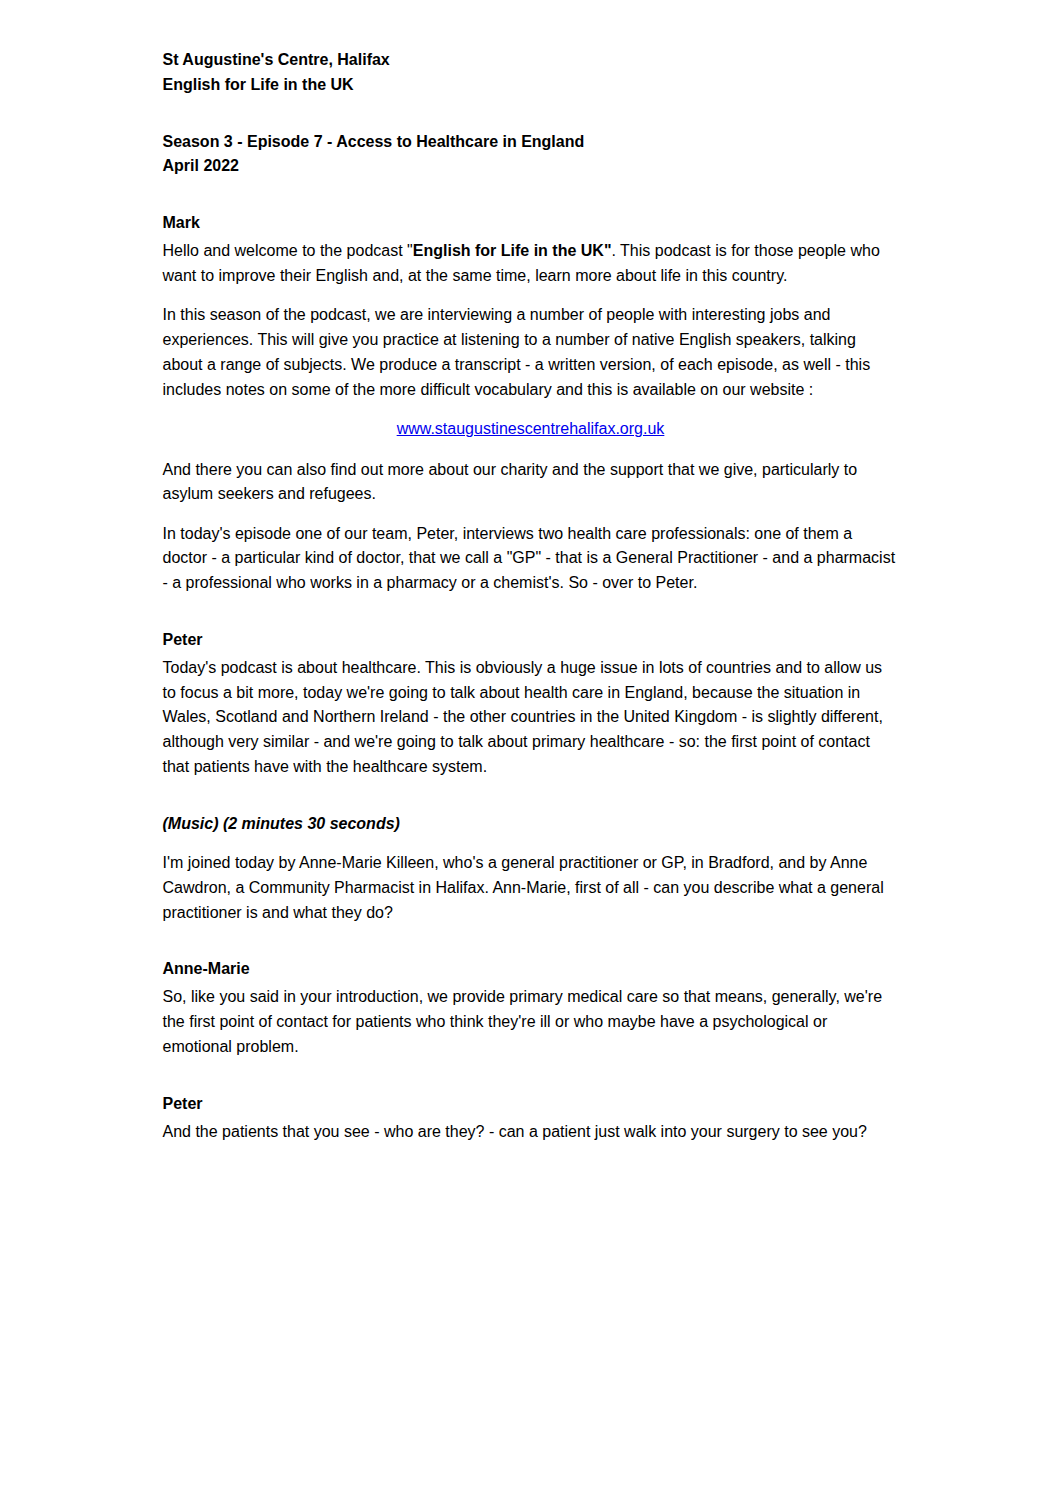St Augustine's Centre, Halifax
English for Life in the UK
Season 3 - Episode 7 - Access to Healthcare in England
April 2022
Mark
Hello and welcome to the podcast "English for Life in the UK". This podcast is for those people who want to improve their English and, at the same time, learn more about life in this country.
In this season of the podcast, we are interviewing a number of people with interesting jobs and experiences. This will give you practice at listening to a number of native English speakers, talking about a range of subjects. We produce a transcript - a written version, of each episode, as well - this includes notes on some of the more difficult vocabulary and this is available on our website :
www.staugustinescentrehalifax.org.uk
And there you can also find out more about our charity and the support that we give, particularly to asylum seekers and refugees.
In today's episode one of our team, Peter, interviews two health care professionals: one of them a doctor - a particular kind of doctor, that we call a "GP" - that is a General Practitioner - and a pharmacist - a professional who works in a pharmacy or a chemist's. So - over to Peter.
Peter
Today's podcast is about healthcare. This is obviously a huge issue in lots of countries and to allow us to focus a bit more, today we're going to talk about health care in England, because the situation in Wales, Scotland and Northern Ireland - the other countries in the United Kingdom - is slightly different, although very similar - and we're going to talk about primary healthcare - so: the first point of contact that patients have with the healthcare system.
(Music) (2 minutes 30 seconds)
I'm joined today by Anne-Marie Killeen, who's a general practitioner or GP, in Bradford, and by Anne Cawdron, a Community Pharmacist in Halifax. Ann-Marie, first of all - can you describe what a general practitioner is and what they do?
Anne-Marie
So, like you said in your introduction, we provide primary medical care so that means, generally, we're the first point of contact for patients who think they're ill or who maybe have a psychological or emotional problem.
Peter
And the patients that you see - who are they? - can a patient just walk into your surgery to see you?